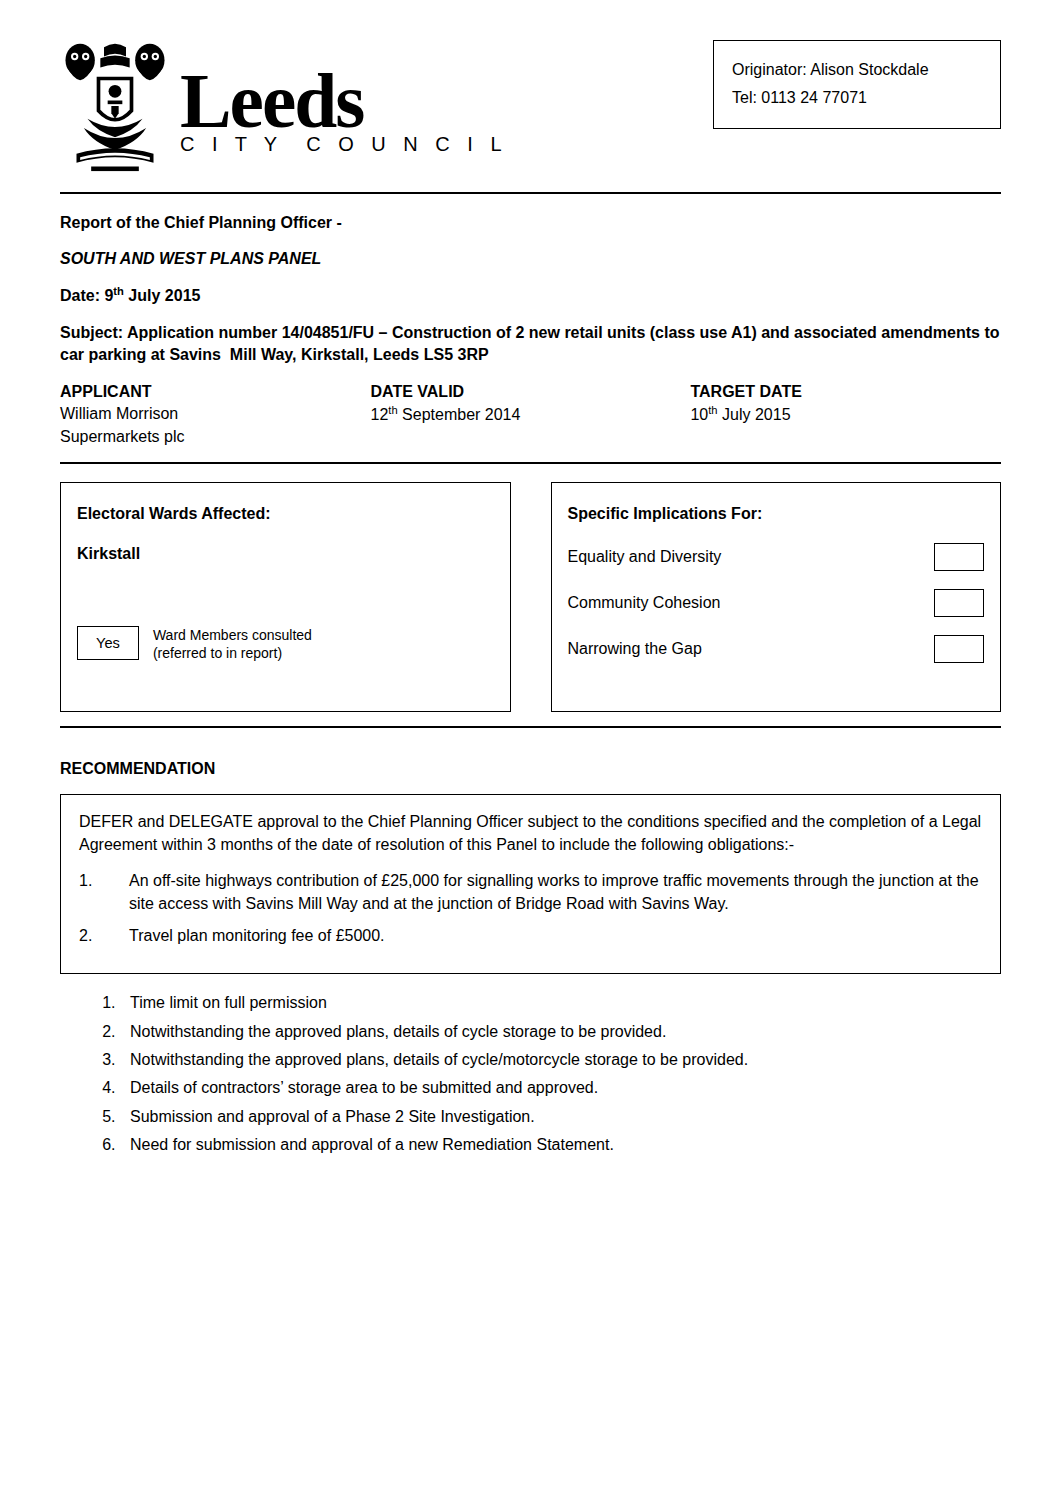Leeds
C I T Y C O U N C I L
Originator: Alison Stockdale
Tel: 0113 24 77071
Report of the Chief Planning Officer -
SOUTH AND WEST PLANS PANEL
Date: 9th July 2015
Subject: Application number 14/04851/FU – Construction of 2 new retail units (class use A1) and associated amendments to car parking at Savins Mill Way, Kirkstall, Leeds LS5 3RP
| APPLICANT | DATE VALID | TARGET DATE |
| William Morrison Supermarkets plc | 12 th September 2014 | 10 th July 2015 |
Electoral Wards Affected:
Kirkstall
Yes
Ward Members consulted
(referred to in report)
Specific Implications For:
Equality and Diversity
Community Cohesion
Narrowing the Gap
RECOMMENDATION
DEFER and DELEGATE approval to the Chief Planning Officer subject to the conditions specified and the completion of a Legal Agreement within 3 months of the date of resolution of this Panel to include the following obligations:-
| 1. | An off-site highways contribution of £25,000 for signalling works to improve traffic movements through the junction at the site access with Savins Mill Way and at the junction of Bridge Road with Savins Way. |
| 2. | Travel plan monitoring fee of £5000. |
Time limit on full permission
Notwithstanding the approved plans, details of cycle storage to be provided.
Notwithstanding the approved plans, details of cycle/motorcycle storage to be provided.
Details of contractors’ storage area to be submitted and approved.
Submission and approval of a Phase 2 Site Investigation.
Need for submission and approval of a new Remediation Statement.